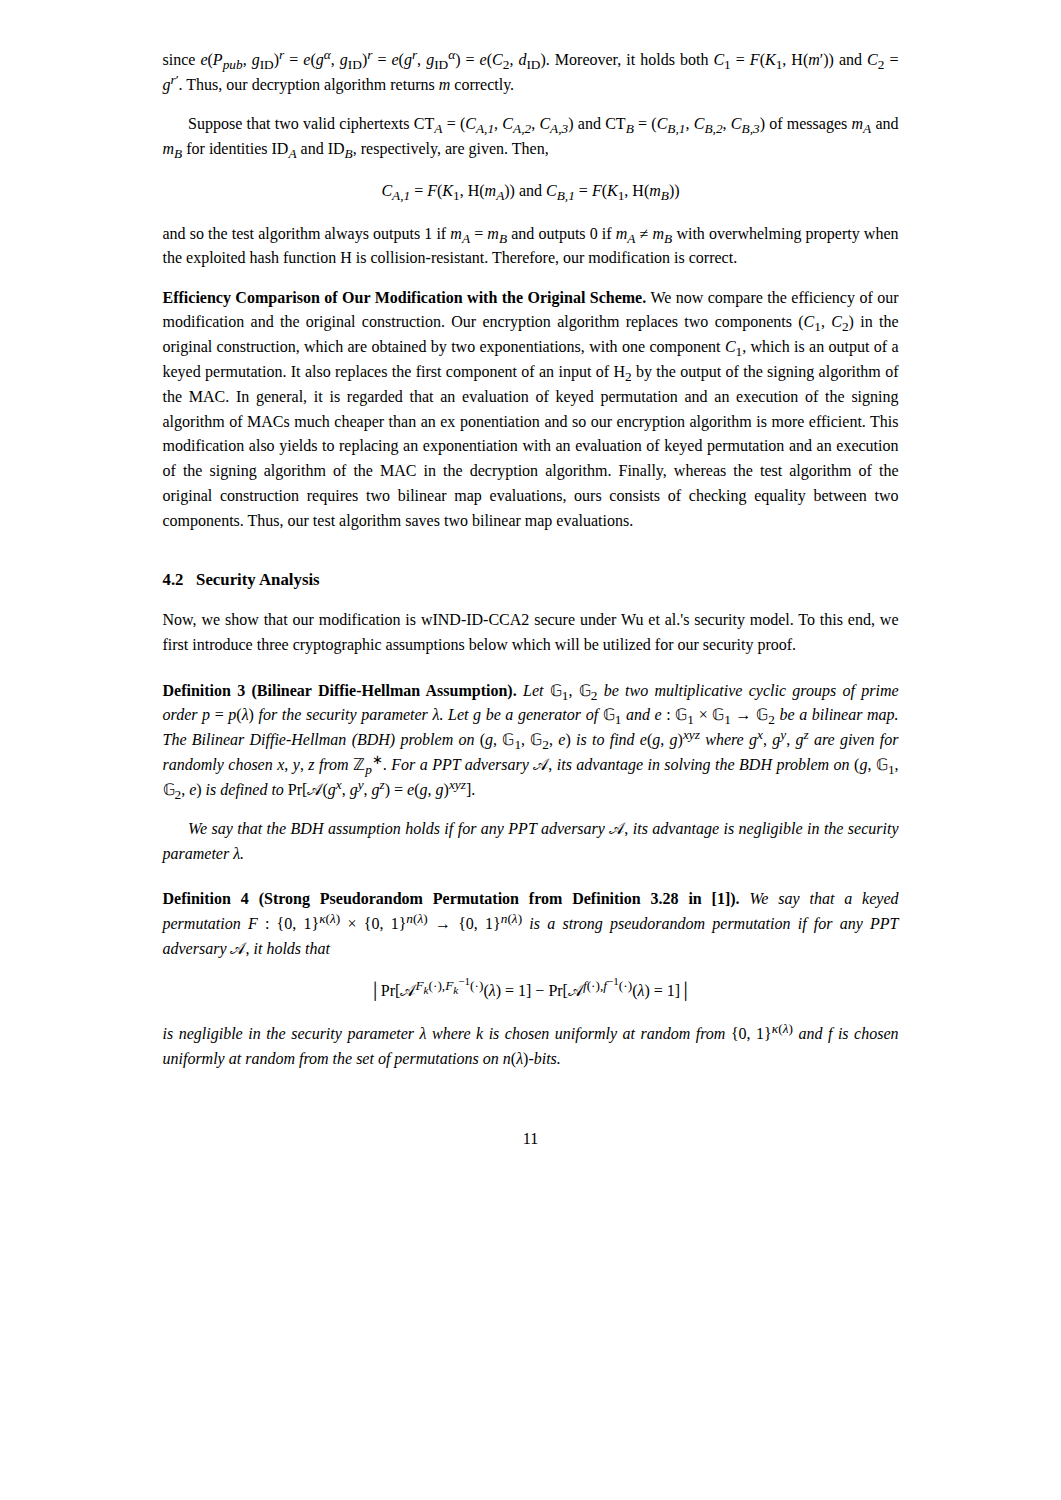since e(Ppub, gID)r = e(gα, gID)r = e(gr, gIDα) = e(C2, dID). Moreover, it holds both C1 = F(K1, H(m′)) and C2 = gr′. Thus, our decryption algorithm returns m correctly.
Suppose that two valid ciphertexts CTA = (CA,1, CA,2, CA,3) and CTB = (CB,1, CB,2, CB,3) of messages mA and mB for identities IDA and IDB, respectively, are given. Then,
CA,1 = F(K1, H(mA)) and CB,1 = F(K1, H(mB))
and so the test algorithm always outputs 1 if mA = mB and outputs 0 if mA ≠ mB with overwhelming property when the exploited hash function H is collision-resistant. Therefore, our modification is correct.
Efficiency Comparison of Our Modification with the Original Scheme. We now compare the efficiency of our modification and the original construction. Our encryption algorithm replaces two components (C1, C2) in the original construction, which are obtained by two exponentiations, with one component C1, which is an output of a keyed permutation. It also replaces the first component of an input of H2 by the output of the signing algorithm of the MAC. In general, it is regarded that an evaluation of keyed permutation and an execution of the signing algorithm of MACs much cheaper than an ex ponentiation and so our encryption algorithm is more efficient. This modification also yields to replacing an exponentiation with an evaluation of keyed permutation and an execution of the signing algorithm of the MAC in the decryption algorithm. Finally, whereas the test algorithm of the original construction requires two bilinear map evaluations, ours consists of checking equality between two components. Thus, our test algorithm saves two bilinear map evaluations.
4.2 Security Analysis
Now, we show that our modification is wIND-ID-CCA2 secure under Wu et al.'s security model. To this end, we first introduce three cryptographic assumptions below which will be utilized for our security proof.
Definition 3 (Bilinear Diffie-Hellman Assumption). Let 𝔾1, 𝔾2 be two multiplicative cyclic groups of prime order p = p(λ) for the security parameter λ. Let g be a generator of 𝔾1 and e : 𝔾1 × 𝔾1 → 𝔾2 be a bilinear map. The Bilinear Diffie-Hellman (BDH) problem on (g, 𝔾1, 𝔾2, e) is to find e(g, g)xyz where gx, gy, gz are given for randomly chosen x, y, z from ℤp∗. For a PPT adversary 𝒜, its advantage in solving the BDH problem on (g, 𝔾1, 𝔾2, e) is defined to Pr[𝒜(gx, gy, gz) = e(g, g)xyz].
We say that the BDH assumption holds if for any PPT adversary 𝒜, its advantage is negligible in the security parameter λ.
Definition 4 (Strong Pseudorandom Permutation from Definition 3.28 in [1]). We say that a keyed permutation F : {0, 1}κ(λ) × {0, 1}n(λ) → {0, 1}n(λ) is a strong pseudorandom permutation if for any PPT adversary 𝒜, it holds that
│Pr[𝒜Fk(·),Fk−1(·)(λ) = 1] − Pr[𝒜f(·),f−1(·)(λ) = 1]│
is negligible in the security parameter λ where k is chosen uniformly at random from {0, 1}κ(λ) and f is chosen uniformly at random from the set of permutations on n(λ)-bits.
11